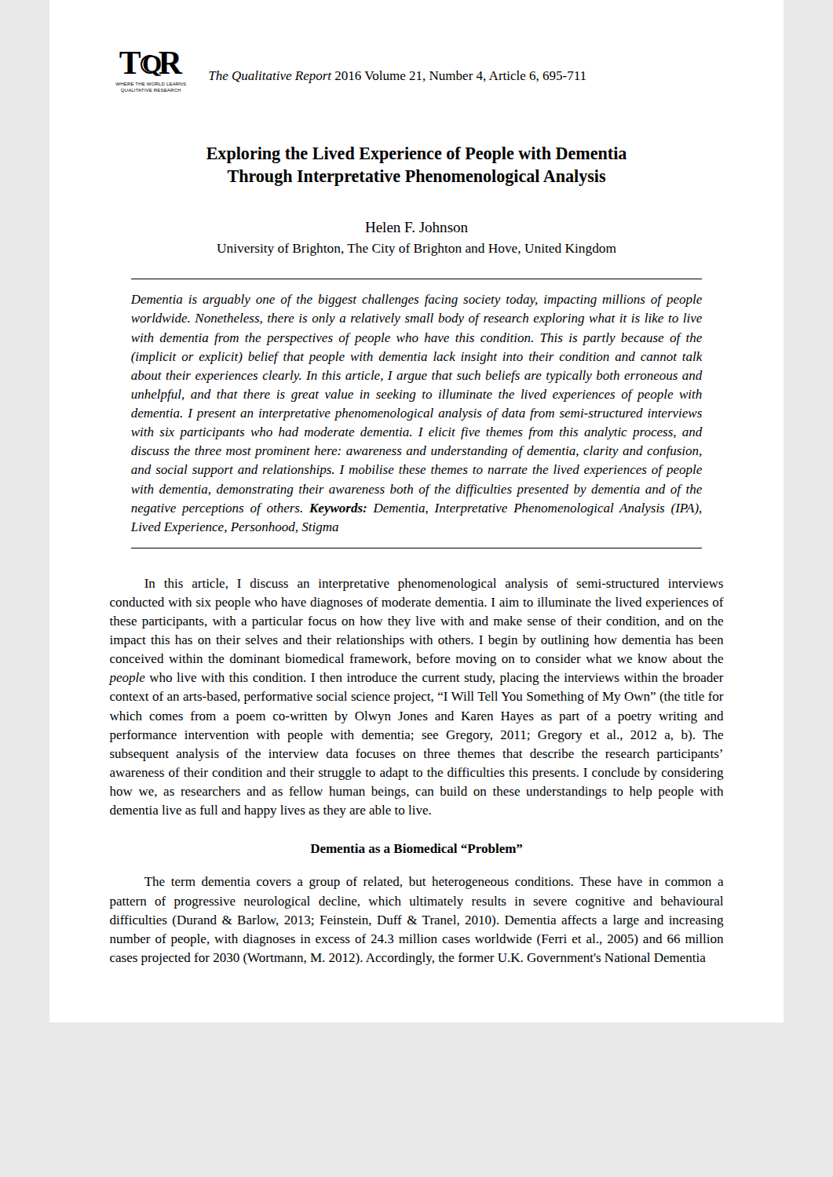TQR Where the world learns Qualitative Research
The Qualitative Report 2016 Volume 21, Number 4, Article 6, 695-711
Exploring the Lived Experience of People with Dementia
Through Interpretative Phenomenological Analysis
Helen F. Johnson
University of Brighton, The City of Brighton and Hove, United Kingdom
Dementia is arguably one of the biggest challenges facing society today, impacting millions of people worldwide. Nonetheless, there is only a relatively small body of research exploring what it is like to live with dementia from the perspectives of people who have this condition. This is partly because of the (implicit or explicit) belief that people with dementia lack insight into their condition and cannot talk about their experiences clearly. In this article, I argue that such beliefs are typically both erroneous and unhelpful, and that there is great value in seeking to illuminate the lived experiences of people with dementia. I present an interpretative phenomenological analysis of data from semi-structured interviews with six participants who had moderate dementia. I elicit five themes from this analytic process, and discuss the three most prominent here: awareness and understanding of dementia, clarity and confusion, and social support and relationships. I mobilise these themes to narrate the lived experiences of people with dementia, demonstrating their awareness both of the difficulties presented by dementia and of the negative perceptions of others. Keywords: Dementia, Interpretative Phenomenological Analysis (IPA), Lived Experience, Personhood, Stigma
In this article, I discuss an interpretative phenomenological analysis of semi-structured interviews conducted with six people who have diagnoses of moderate dementia. I aim to illuminate the lived experiences of these participants, with a particular focus on how they live with and make sense of their condition, and on the impact this has on their selves and their relationships with others. I begin by outlining how dementia has been conceived within the dominant biomedical framework, before moving on to consider what we know about the people who live with this condition. I then introduce the current study, placing the interviews within the broader context of an arts-based, performative social science project, “I Will Tell You Something of My Own” (the title for which comes from a poem co-written by Olwyn Jones and Karen Hayes as part of a poetry writing and performance intervention with people with dementia; see Gregory, 2011; Gregory et al., 2012 a, b). The subsequent analysis of the interview data focuses on three themes that describe the research participants’ awareness of their condition and their struggle to adapt to the difficulties this presents. I conclude by considering how we, as researchers and as fellow human beings, can build on these understandings to help people with dementia live as full and happy lives as they are able to live.
Dementia as a Biomedical “Problem”
The term dementia covers a group of related, but heterogeneous conditions. These have in common a pattern of progressive neurological decline, which ultimately results in severe cognitive and behavioural difficulties (Durand & Barlow, 2013; Feinstein, Duff & Tranel, 2010). Dementia affects a large and increasing number of people, with diagnoses in excess of 24.3 million cases worldwide (Ferri et al., 2005) and 66 million cases projected for 2030 (Wortmann, M. 2012). Accordingly, the former U.K. Government's National Dementia